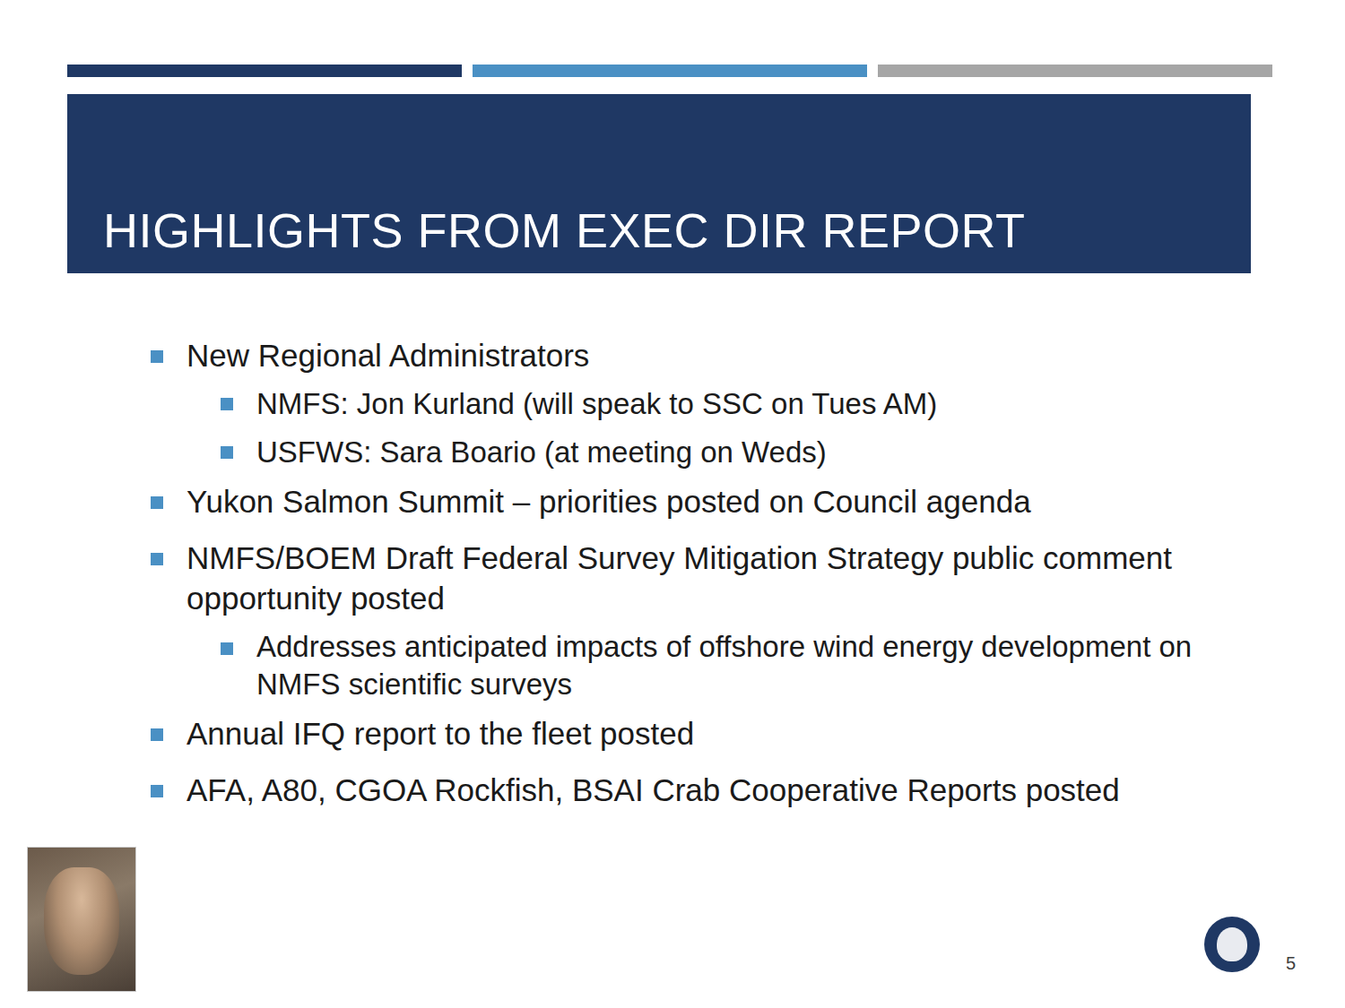HIGHLIGHTS FROM EXEC DIR REPORT
New Regional Administrators
NMFS: Jon Kurland (will speak to SSC on Tues AM)
USFWS: Sara Boario (at meeting on Weds)
Yukon Salmon Summit – priorities posted on Council agenda
NMFS/BOEM Draft Federal Survey Mitigation Strategy public comment opportunity posted
Addresses anticipated impacts of offshore wind energy development on NMFS scientific surveys
Annual IFQ report to the fleet posted
AFA, A80, CGOA Rockfish, BSAI Crab Cooperative Reports posted
5